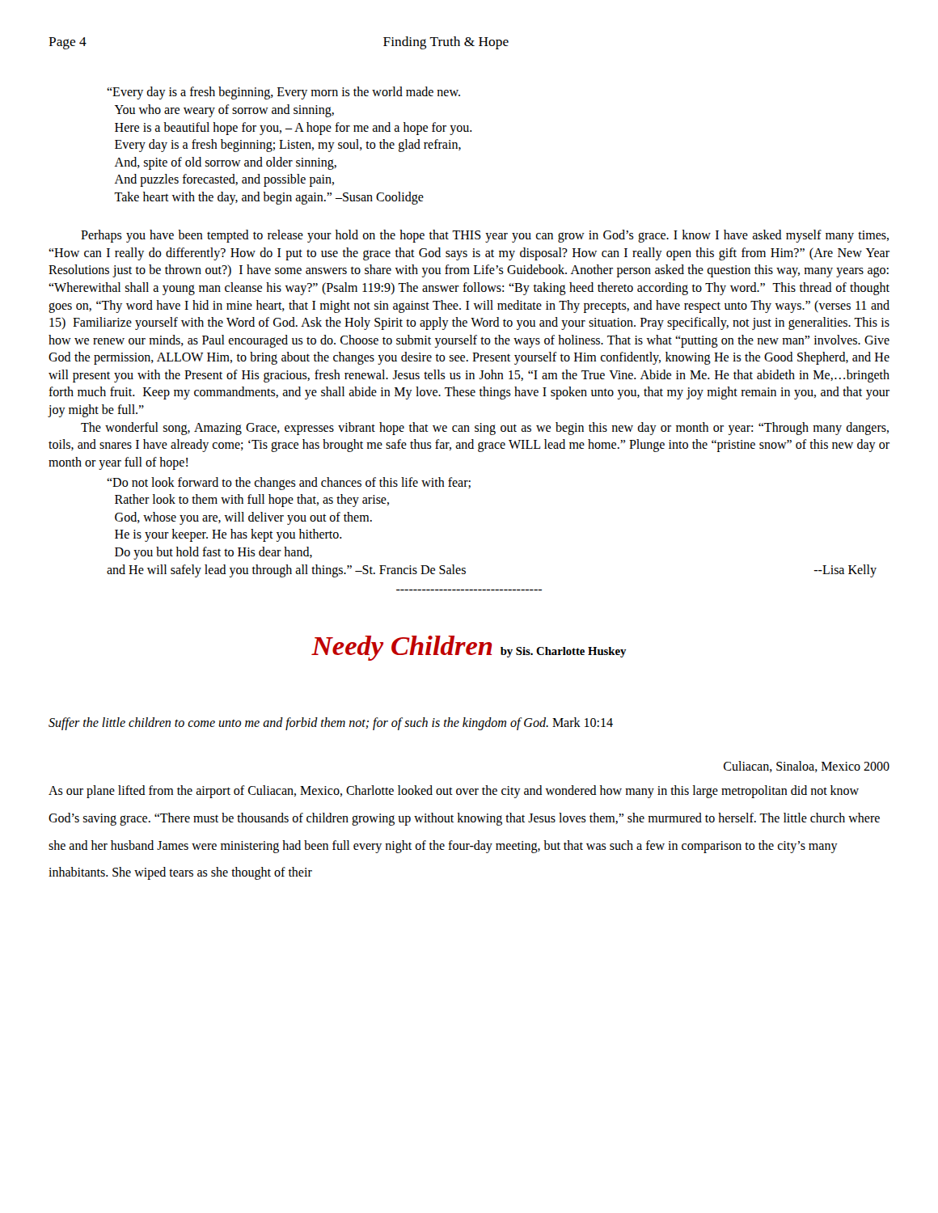Page 4
Finding Truth & Hope
“Every day is a fresh beginning, Every morn is the world made new.
You who are weary of sorrow and sinning,
Here is a beautiful hope for you, – A hope for me and a hope for you.
Every day is a fresh beginning; Listen, my soul, to the glad refrain,
And, spite of old sorrow and older sinning,
And puzzles forecasted, and possible pain,
Take heart with the day, and begin again.” –Susan Coolidge
Perhaps you have been tempted to release your hold on the hope that THIS year you can grow in God’s grace. I know I have asked myself many times, “How can I really do differently? How do I put to use the grace that God says is at my disposal? How can I really open this gift from Him?” (Are New Year Resolutions just to be thrown out?) I have some answers to share with you from Life’s Guidebook. Another person asked the question this way, many years ago: “Wherewithal shall a young man cleanse his way?” (Psalm 119:9) The answer follows: “By taking heed thereto according to Thy word.” This thread of thought goes on, “Thy word have I hid in mine heart, that I might not sin against Thee. I will meditate in Thy precepts, and have respect unto Thy ways.” (verses 11 and 15) Familiarize yourself with the Word of God. Ask the Holy Spirit to apply the Word to you and your situation. Pray specifically, not just in generalities. This is how we renew our minds, as Paul encouraged us to do. Choose to submit yourself to the ways of holiness. That is what “putting on the new man” involves. Give God the permission, ALLOW Him, to bring about the changes you desire to see. Present yourself to Him confidently, knowing He is the Good Shepherd, and He will present you with the Present of His gracious, fresh renewal. Jesus tells us in John 15, “I am the True Vine. Abide in Me. He that abideth in Me,…bringeth forth much fruit. Keep my commandments, and ye shall abide in My love. These things have I spoken unto you, that my joy might remain in you, and that your joy might be full.”
The wonderful song, Amazing Grace, expresses vibrant hope that we can sing out as we begin this new day or month or year: “Through many dangers, toils, and snares I have already come; ‘Tis grace has brought me safe thus far, and grace WILL lead me home.” Plunge into the “pristine snow” of this new day or month or year full of hope!
“Do not look forward to the changes and chances of this life with fear;
Rather look to them with full hope that, as they arise,
God, whose you are, will deliver you out of them.
He is your keeper. He has kept you hitherto.
Do you but hold fast to His dear hand,
and He will safely lead you through all things.” –St. Francis De Sales --Lisa Kelly
----------------------------------
Needy Children by Sis. Charlotte Huskey
Suffer the little children to come unto me and forbid them not; for of such is the kingdom of God. Mark 10:14
Culiacan, Sinaloa, Mexico 2000
As our plane lifted from the airport of Culiacan, Mexico, Charlotte looked out over the city and wondered how many in this large metropolitan did not know God’s saving grace. “There must be thousands of children growing up without knowing that Jesus loves them,” she murmured to herself. The little church where she and her husband James were ministering had been full every night of the four-day meeting, but that was such a few in comparison to the city’s many inhabitants. She wiped tears as she thought of their